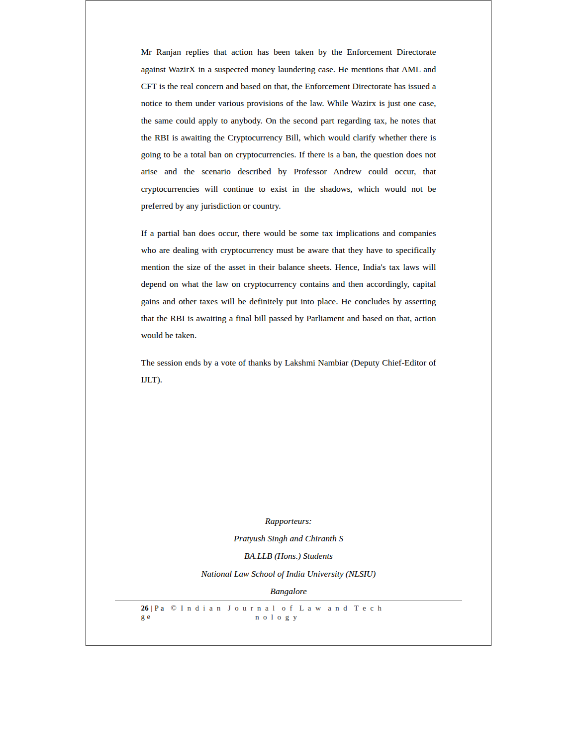Mr Ranjan replies that action has been taken by the Enforcement Directorate against WazirX in a suspected money laundering case. He mentions that AML and CFT is the real concern and based on that, the Enforcement Directorate has issued a notice to them under various provisions of the law. While Wazirx is just one case, the same could apply to anybody. On the second part regarding tax, he notes that the RBI is awaiting the Cryptocurrency Bill, which would clarify whether there is going to be a total ban on cryptocurrencies. If there is a ban, the question does not arise and the scenario described by Professor Andrew could occur, that cryptocurrencies will continue to exist in the shadows, which would not be preferred by any jurisdiction or country.
If a partial ban does occur, there would be some tax implications and companies who are dealing with cryptocurrency must be aware that they have to specifically mention the size of the asset in their balance sheets. Hence, India's tax laws will depend on what the law on cryptocurrency contains and then accordingly, capital gains and other taxes will be definitely put into place. He concludes by asserting that the RBI is awaiting a final bill passed by Parliament and based on that, action would be taken.
The session ends by a vote of thanks by Lakshmi Nambiar (Deputy Chief-Editor of IJLT).
Rapporteurs:
Pratyush Singh and Chiranth S
BA.LLB (Hons.) Students
National Law School of India University (NLSIU)
Bangalore
26 | P a g e
© I n d i a n J o u r n a l o f L a w a n d T e c h n o l o g y